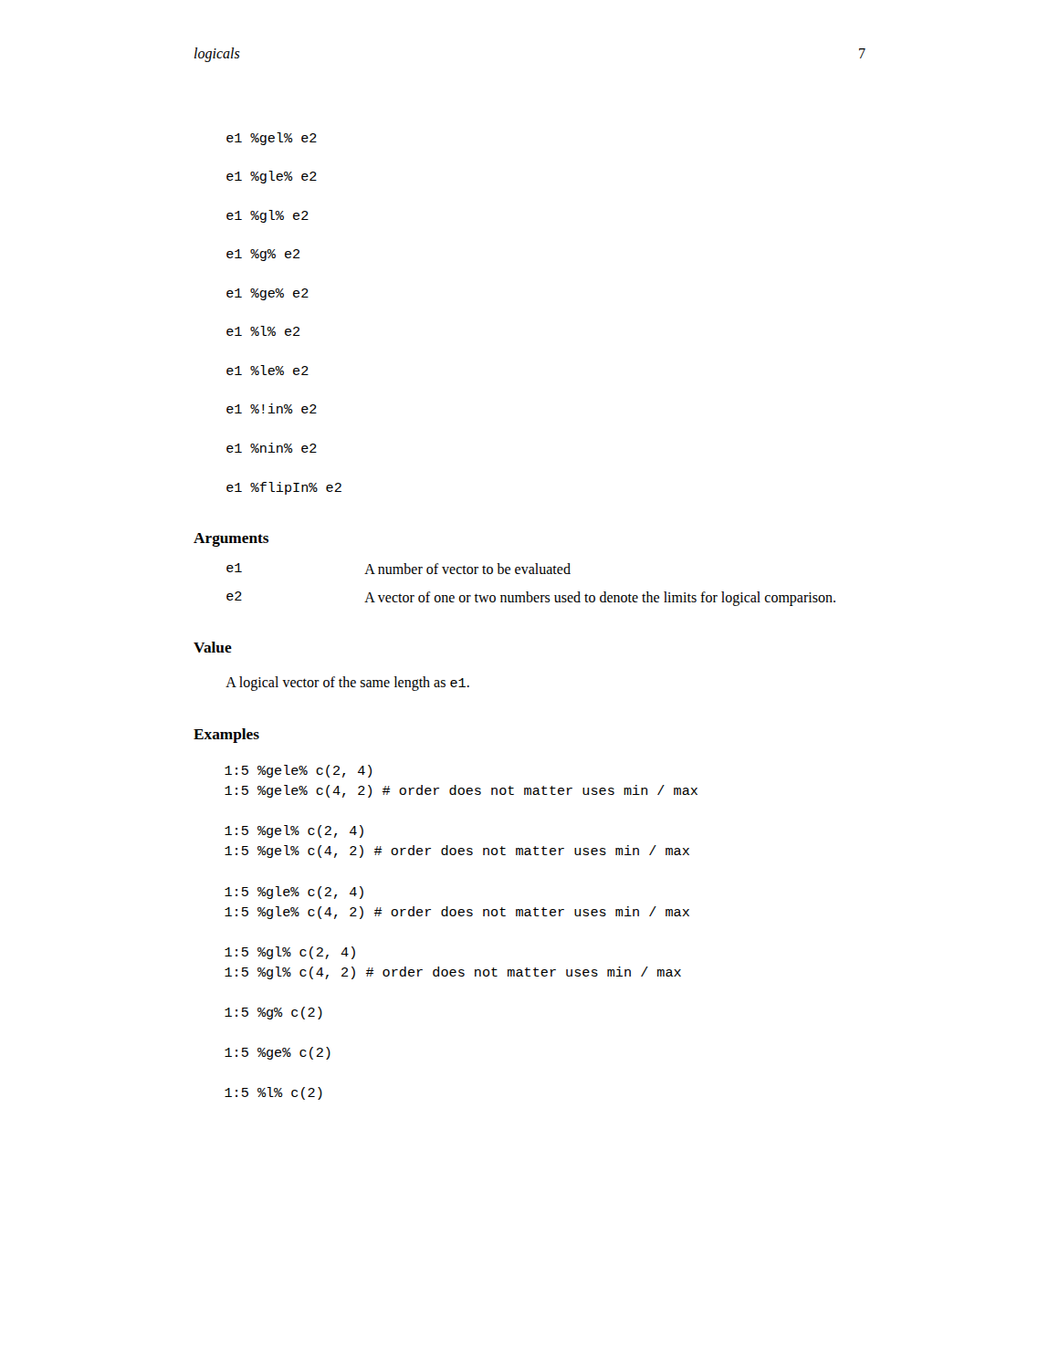logicals 7
e1 %gel% e2 e1 %gle% e2 e1 %gl% e2 e1 %g% e2 e1 %ge% e2 e1 %l% e2 e1 %le% e2 e1 %!in% e2 e1 %nin% e2 e1 %flipIn% e2
Arguments
e1
A number of vector to be evaluated
e2
A vector of one or two numbers used to denote the limits for logical comparison.
Value
A logical vector of the same length as e1.
Examples
1:5 %gele% c(2, 4)
1:5 %gele% c(4, 2) # order does not matter uses min / max

1:5 %gel% c(2, 4)
1:5 %gel% c(4, 2) # order does not matter uses min / max

1:5 %gle% c(2, 4)
1:5 %gle% c(4, 2) # order does not matter uses min / max

1:5 %gl% c(2, 4)
1:5 %gl% c(4, 2) # order does not matter uses min / max

1:5 %g% c(2)

1:5 %ge% c(2)

1:5 %l% c(2)